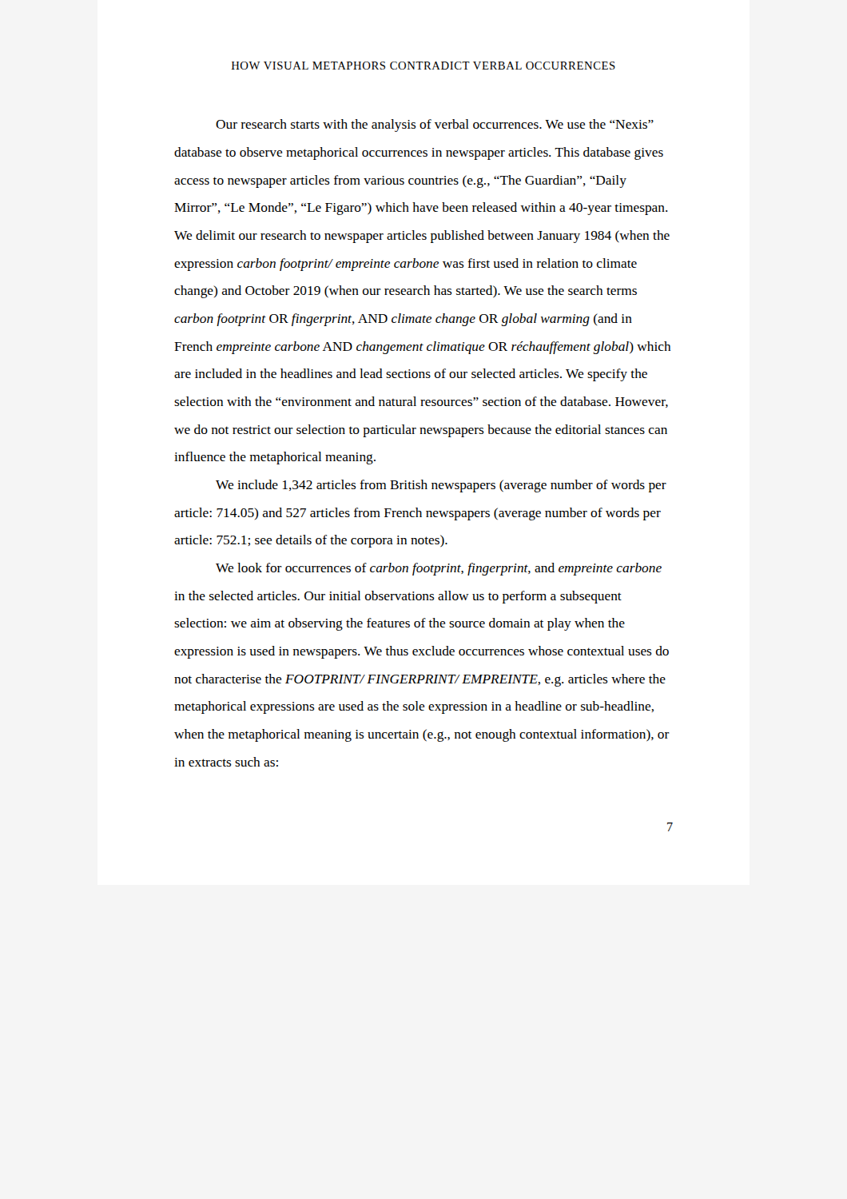HOW VISUAL METAPHORS CONTRADICT VERBAL OCCURRENCES
Our research starts with the analysis of verbal occurrences. We use the “Nexis” database to observe metaphorical occurrences in newspaper articles. This database gives access to newspaper articles from various countries (e.g., “The Guardian”, “Daily Mirror”, “Le Monde”, “Le Figaro”) which have been released within a 40-year timespan. We delimit our research to newspaper articles published between January 1984 (when the expression carbon footprint/ empreinte carbone was first used in relation to climate change) and October 2019 (when our research has started). We use the search terms carbon footprint OR fingerprint, AND climate change OR global warming (and in French empreinte carbone AND changement climatique OR réchauffement global) which are included in the headlines and lead sections of our selected articles. We specify the selection with the “environment and natural resources” section of the database. However, we do not restrict our selection to particular newspapers because the editorial stances can influence the metaphorical meaning.
We include 1,342 articles from British newspapers (average number of words per article: 714.05) and 527 articles from French newspapers (average number of words per article: 752.1; see details of the corpora in notes).
We look for occurrences of carbon footprint, fingerprint, and empreinte carbone in the selected articles. Our initial observations allow us to perform a subsequent selection: we aim at observing the features of the source domain at play when the expression is used in newspapers. We thus exclude occurrences whose contextual uses do not characterise the FOOTPRINT/ FINGERPRINT/ EMPREINTE, e.g. articles where the metaphorical expressions are used as the sole expression in a headline or sub-headline, when the metaphorical meaning is uncertain (e.g., not enough contextual information), or in extracts such as:
7